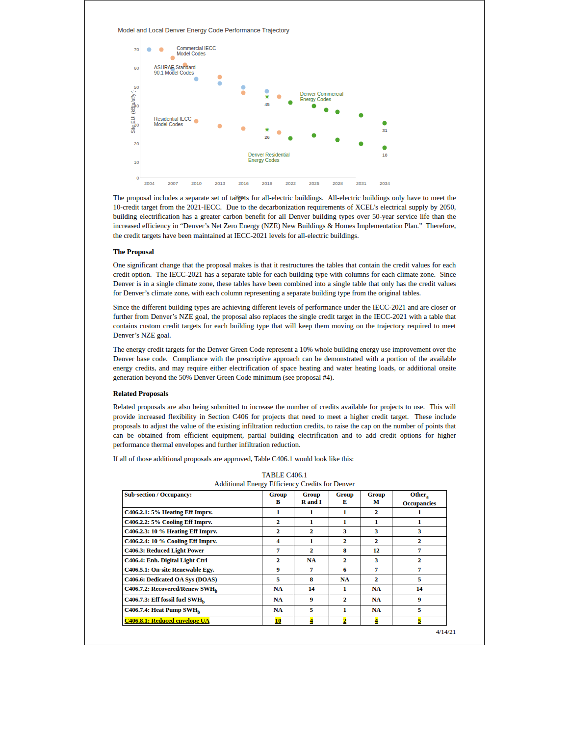Model and Local Denver Energy Code Performance Trajectory
Site EUI (kBtu/sf/yr)
Year
70
60
50
40
30
20
10
0
2004
2007
2010
2013
2016
2019
2022
2025
2028
2031
2034
✷
✷
Commercial IECC
Model Codes
ASHRAE Standard
90.1 Model Codes
Residential IECC
Model Codes
Denver Commercial
Energy Codes
Denver Residential
Energy Codes
45
26
31
18
The proposal includes a separate set of targets for all-electric buildings. All-electric buildings only have to meet the 10-credit target from the 2021-IECC. Due to the decarbonization requirements of XCEL’s electrical supply by 2050, building electrification has a greater carbon benefit for all Denver building types over 50-year service life than the increased efficiency in “Denver’s Net Zero Energy (NZE) New Buildings & Homes Implementation Plan.” Therefore, the credit targets have been maintained at IECC-2021 levels for all-electric buildings.
The Proposal
One significant change that the proposal makes is that it restructures the tables that contain the credit values for each credit option. The IECC-2021 has a separate table for each building type with columns for each climate zone. Since Denver is in a single climate zone, these tables have been combined into a single table that only has the credit values for Denver’s climate zone, with each column representing a separate building type from the original tables.
Since the different building types are achieving different levels of performance under the IECC-2021 and are closer or further from Denver’s NZE goal, the proposal also replaces the single credit target in the IECC-2021 with a table that contains custom credit targets for each building type that will keep them moving on the trajectory required to meet Denver’s NZE goal.
The energy credit targets for the Denver Green Code represent a 10% whole building energy use improvement over the Denver base code. Compliance with the prescriptive approach can be demonstrated with a portion of the available energy credits, and may require either electrification of space heating and water heating loads, or additional onsite generation beyond the 50% Denver Green Code minimum (see proposal #4).
Related Proposals
Related proposals are also being submitted to increase the number of credits available for projects to use. This will provide increased flexibility in Section C406 for projects that need to meet a higher credit target. These include proposals to adjust the value of the existing infiltration reduction credits, to raise the cap on the number of points that can be obtained from efficient equipment, partial building electrification and to add credit options for higher performance thermal envelopes and further infiltration reduction.
If all of those additional proposals are approved, Table C406.1 would look like this:
TABLE C406.1
Additional Energy Efficiency Credits for Denver
| Sub-section / Occupancy: | Group B | Group R and I | Group E | Group M | Other a Occupancies |
| --- | --- | --- | --- | --- | --- |
| C406.2.1: 5% Heating Eff Imprv. | 1 | 1 | 1 | 2 | 1 |
| C406.2.2: 5% Cooling Eff Imprv. | 2 | 1 | 1 | 1 | 1 |
| C406.2.3: 10 % Heating Eff Imprv. | 2 | 2 | 3 | 3 | 3 |
| C406.2.4: 10 % Cooling Eff Imprv. | 4 | 1 | 2 | 2 | 2 |
| C406.3: Reduced Light Power | 7 | 2 | 8 | 12 | 7 |
| C406.4: Enh. Digital Light Ctrl | 2 | NA | 2 | 3 | 2 |
| C406.5.1: On-site Renewable Egy. | 9 | 7 | 6 | 7 | 7 |
| C406.6: Dedicated OA Sys (DOAS) | 5 | 8 | NA | 2 | 5 |
| C406.7.2: Recovered/Renew SWH b | NA | 14 | 1 | NA | 14 |
| C406.7.3: Eff fossil fuel SWH b | NA | 9 | 2 | NA | 9 |
| C406.7.4: Heat Pump SWH b | NA | 5 | 1 | NA | 5 |
| C406.8.1: Reduced envelope UA | 10 | 4 | 2 | 4 | 5 |
4/14/21